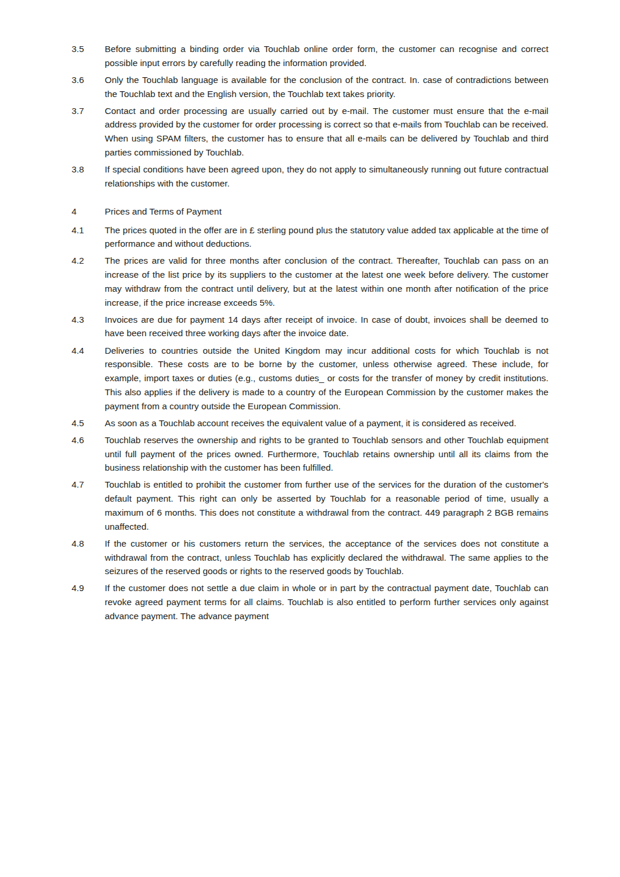3.5
Before submitting a binding order via Touchlab online order form, the customer can recognise and correct possible input errors by carefully reading the information provided.
3.6
Only the Touchlab language is available for the conclusion of the contract. In. case of contradictions between the Touchlab text and the English version, the Touchlab text takes priority.
3.7
Contact and order processing are usually carried out by e-mail. The customer must ensure that the e-mail address provided by the customer for order processing is correct so that e-mails from Touchlab can be received. When using SPAM filters, the customer has to ensure that all e-mails can be delivered by Touchlab and third parties commissioned by Touchlab.
3.8
If special conditions have been agreed upon, they do not apply to simultaneously running out future contractual relationships with the customer.
4 Prices and Terms of Payment
4.1
The prices quoted in the offer are in £ sterling pound plus the statutory value added tax applicable at the time of performance and without deductions.
4.2
The prices are valid for three months after conclusion of the contract. Thereafter, Touchlab can pass on an increase of the list price by its suppliers to the customer at the latest one week before delivery. The customer may withdraw from the contract until delivery, but at the latest within one month after notification of the price increase, if the price increase exceeds 5%.
4.3
Invoices are due for payment 14 days after receipt of invoice. In case of doubt, invoices shall be deemed to have been received three working days after the invoice date.
4.4
Deliveries to countries outside the United Kingdom may incur additional costs for which Touchlab is not responsible. These costs are to be borne by the customer, unless otherwise agreed. These include, for example, import taxes or duties (e.g., customs duties_ or costs for the transfer of money by credit institutions. This also applies if the delivery is made to a country of the European Commission by the customer makes the payment from a country outside the European Commission.
4.5
As soon as a Touchlab account receives the equivalent value of a payment, it is considered as received.
4.6
Touchlab reserves the ownership and rights to be granted to Touchlab sensors and other Touchlab equipment until full payment of the prices owned. Furthermore, Touchlab retains ownership until all its claims from the business relationship with the customer has been fulfilled.
4.7
Touchlab is entitled to prohibit the customer from further use of the services for the duration of the customer's default payment. This right can only be asserted by Touchlab for a reasonable period of time, usually a maximum of 6 months. This does not constitute a withdrawal from the contract. 449 paragraph 2 BGB remains unaffected.
4.8
If the customer or his customers return the services, the acceptance of the services does not constitute a withdrawal from the contract, unless Touchlab has explicitly declared the withdrawal. The same applies to the seizures of the reserved goods or rights to the reserved goods by Touchlab.
4.9
If the customer does not settle a due claim in whole or in part by the contractual payment date, Touchlab can revoke agreed payment terms for all claims. Touchlab is also entitled to perform further services only against advance payment. The advance payment